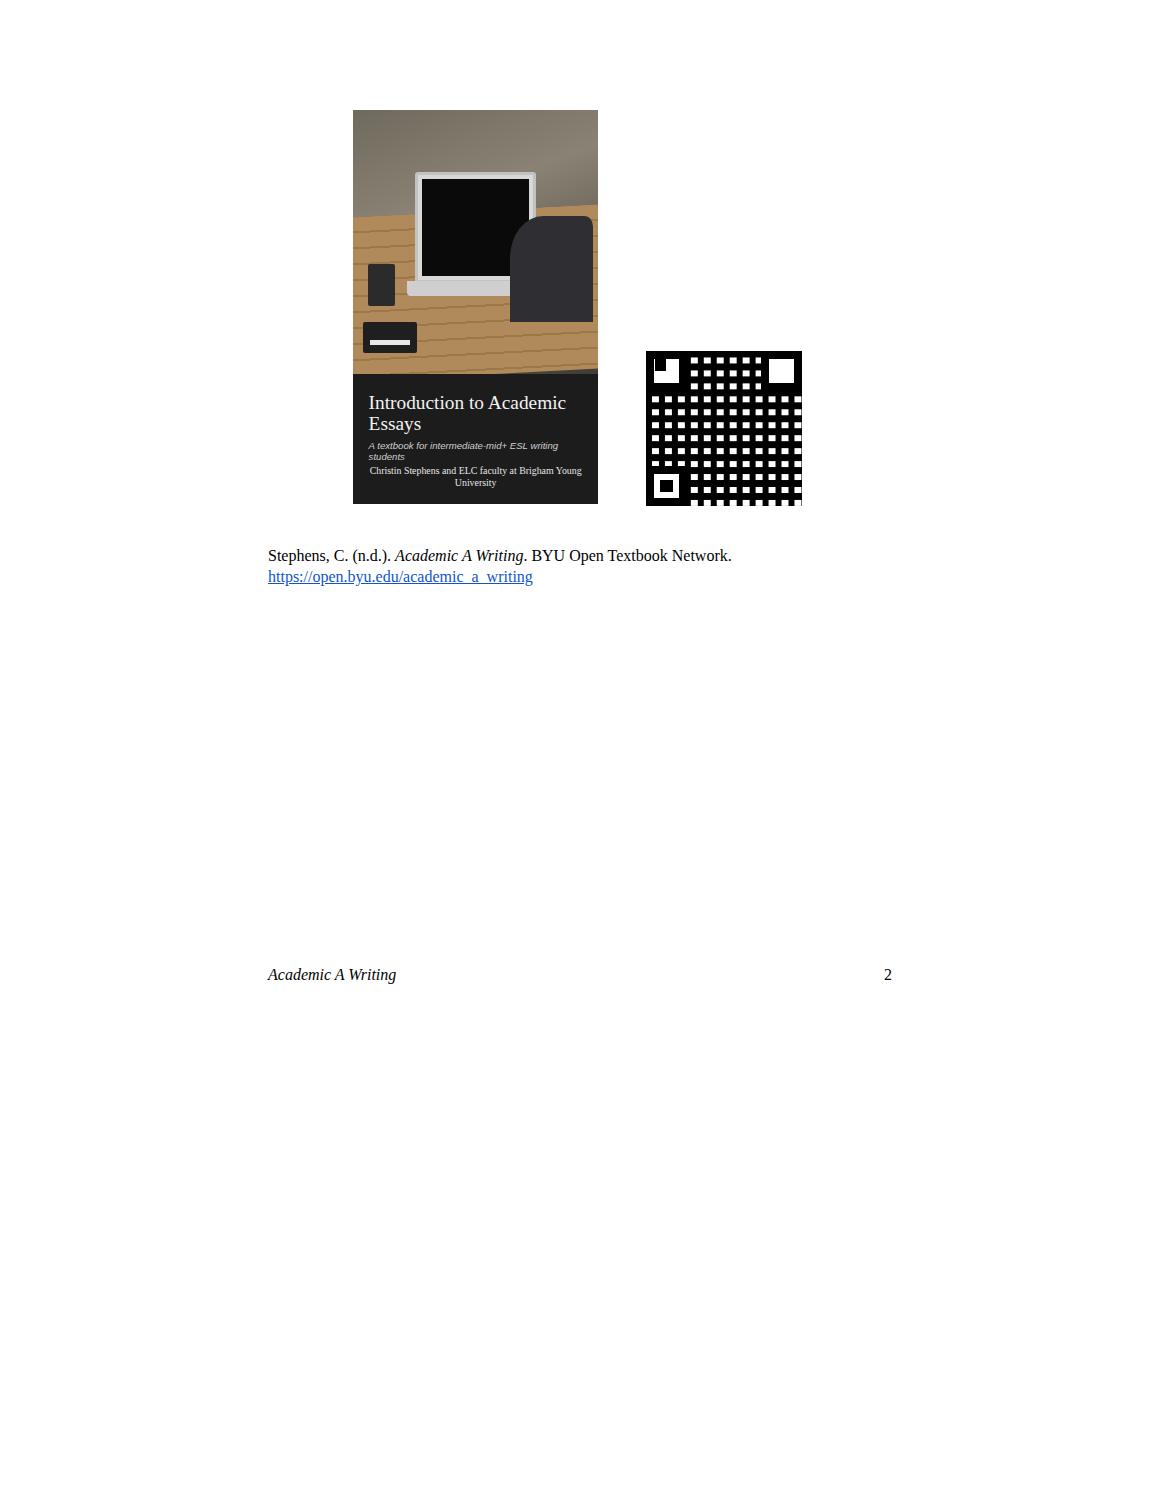Introduction to Academic Essays
A textbook for intermediate-mid+ ESL writing students
Christin Stephens and ELC faculty at Brigham Young University
Stephens, C. (n.d.). Academic A Writing. BYU Open Textbook Network. https://open.byu.edu/academic_a_writing
Academic A Writing 2